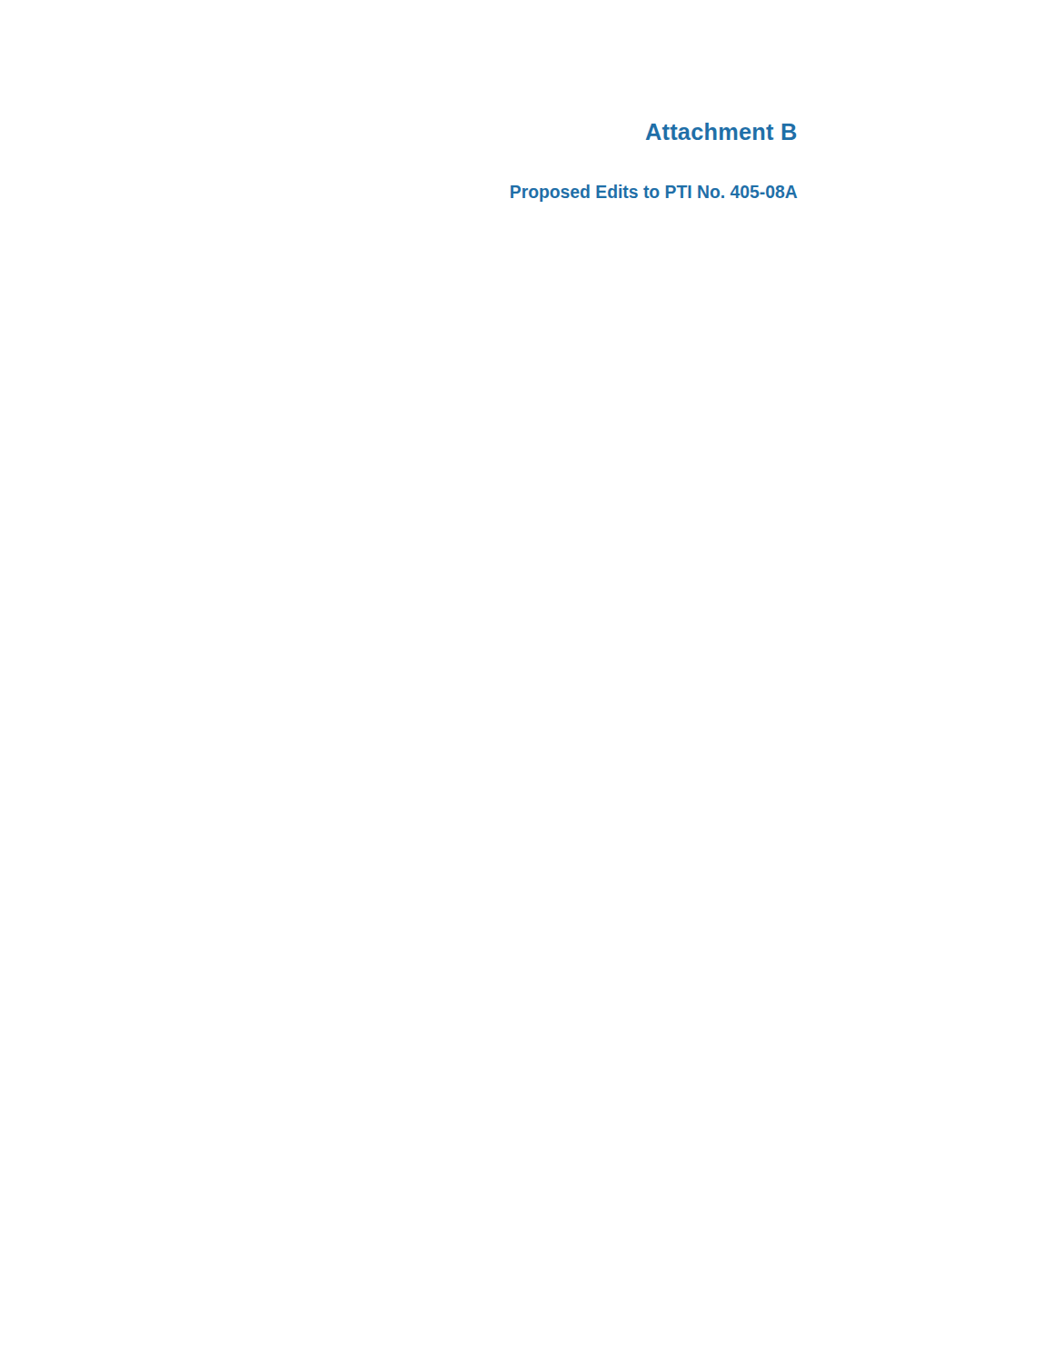Attachment B
Proposed Edits to PTI No. 405-08A